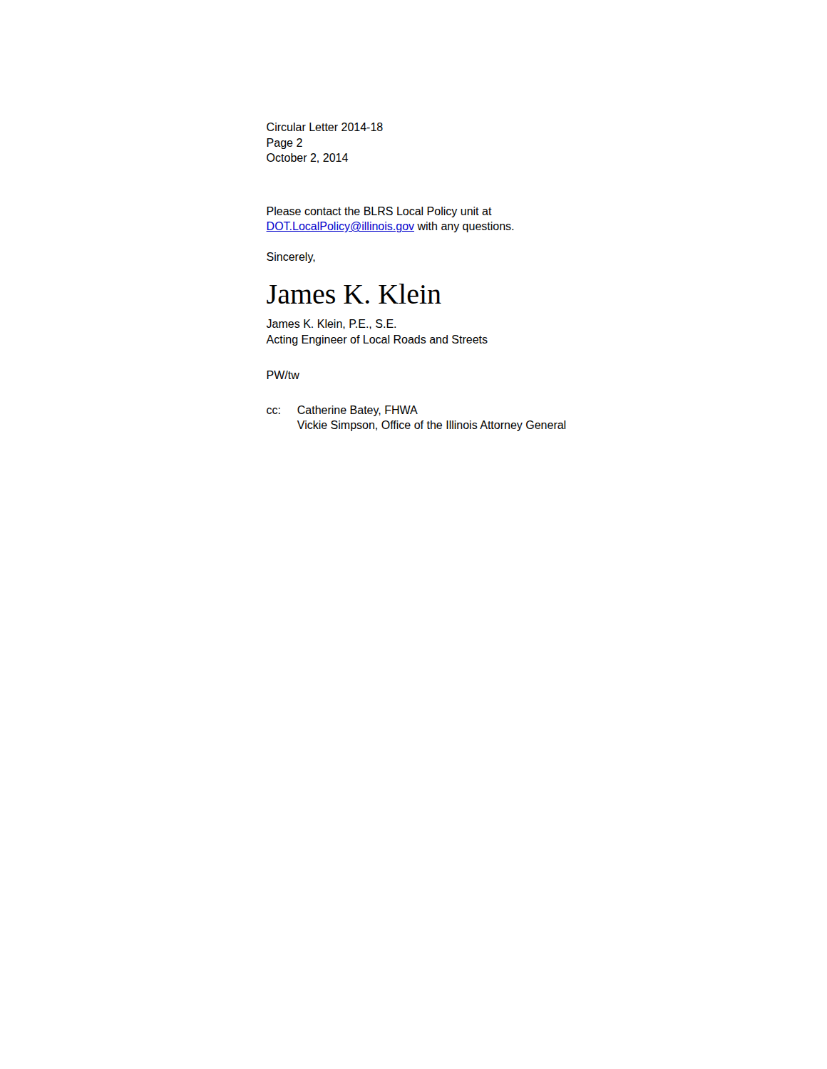Circular Letter 2014-18
Page 2
October 2, 2014
Please contact the BLRS Local Policy unit at DOT.LocalPolicy@illinois.gov with any questions.
Sincerely,
James K. Klein
James K. Klein, P.E., S.E.
Acting Engineer of Local Roads and Streets
PW/tw
| cc: | Catherine Batey, FHWA |
| | Vickie Simpson, Office of the Illinois Attorney General |